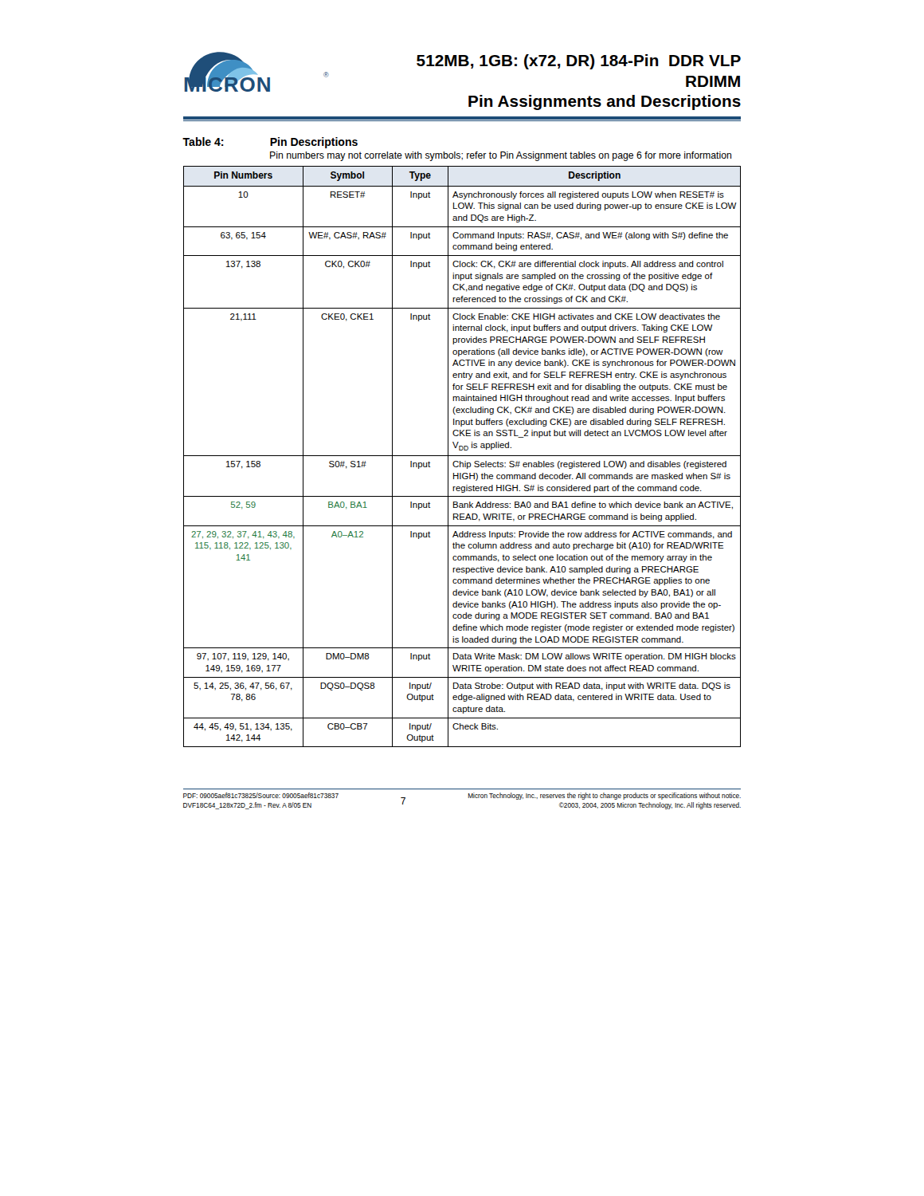MICRON ®
512MB, 1GB: (x72, DR) 184-Pin DDR VLP RDIMM
Pin Assignments and Descriptions
Table 4: Pin Descriptions
Pin numbers may not correlate with symbols; refer to Pin Assignment tables on page 6 for more information
| Pin Numbers | Symbol | Type | Description |
| --- | --- | --- | --- |
| 10 | RESET# | Input | Asynchronously forces all registered ouputs LOW when RESET# is LOW. This signal can be used during power-up to ensure CKE is LOW and DQs are High-Z. |
| 63, 65, 154 | WE#, CAS#, RAS# | Input | Command Inputs: RAS#, CAS#, and WE# (along with S#) define the command being entered. |
| 137, 138 | CK0, CK0# | Input | Clock: CK, CK# are differential clock inputs. All address and control input signals are sampled on the crossing of the positive edge of CK,and negative edge of CK#. Output data (DQ and DQS) is referenced to the crossings of CK and CK#. |
| 21,111 | CKE0, CKE1 | Input | Clock Enable: CKE HIGH activates and CKE LOW deactivates the internal clock, input buffers and output drivers. Taking CKE LOW provides PRECHARGE POWER-DOWN and SELF REFRESH operations (all device banks idle), or ACTIVE POWER-DOWN (row ACTIVE in any device bank). CKE is synchronous for POWER-DOWN entry and exit, and for SELF REFRESH entry. CKE is asynchronous for SELF REFRESH exit and for disabling the outputs. CKE must be maintained HIGH throughout read and write accesses. Input buffers (excluding CK, CK# and CKE) are disabled during POWER-DOWN. Input buffers (excluding CKE) are disabled during SELF REFRESH. CKE is an SSTL_2 input but will detect an LVCMOS LOW level after V DD is applied. |
| 157, 158 | S0#, S1# | Input | Chip Selects: S# enables (registered LOW) and disables (registered HIGH) the command decoder. All commands are masked when S# is registered HIGH. S# is considered part of the command code. |
| 52, 59 | BA0, BA1 | Input | Bank Address: BA0 and BA1 define to which device bank an ACTIVE, READ, WRITE, or PRECHARGE command is being applied. |
| 27, 29, 32, 37, 41, 43, 48, 115, 118, 122, 125, 130, 141 | A0–A12 | Input | Address Inputs: Provide the row address for ACTIVE commands, and the column address and auto precharge bit (A10) for READ/WRITE commands, to select one location out of the memory array in the respective device bank. A10 sampled during a PRECHARGE command determines whether the PRECHARGE applies to one device bank (A10 LOW, device bank selected by BA0, BA1) or all device banks (A10 HIGH). The address inputs also provide the op-code during a MODE REGISTER SET command. BA0 and BA1 define which mode register (mode register or extended mode register) is loaded during the LOAD MODE REGISTER command. |
| 97, 107, 119, 129, 140, 149, 159, 169, 177 | DM0–DM8 | Input | Data Write Mask: DM LOW allows WRITE operation. DM HIGH blocks WRITE operation. DM state does not affect READ command. |
| 5, 14, 25, 36, 47, 56, 67, 78, 86 | DQS0–DQS8 | Input/ Output | Data Strobe: Output with READ data, input with WRITE data. DQS is edge-aligned with READ data, centered in WRITE data. Used to capture data. |
| 44, 45, 49, 51, 134, 135, 142, 144 | CB0–CB7 | Input/ Output | Check Bits. |
PDF: 09005aef81c73825/Source: 09005aef81c73837
DVF18C64_128x72D_2.fm - Rev. A 8/05 EN
7
Micron Technology, Inc., reserves the right to change products or specifications without notice.
©2003, 2004, 2005 Micron Technology, Inc. All rights reserved.